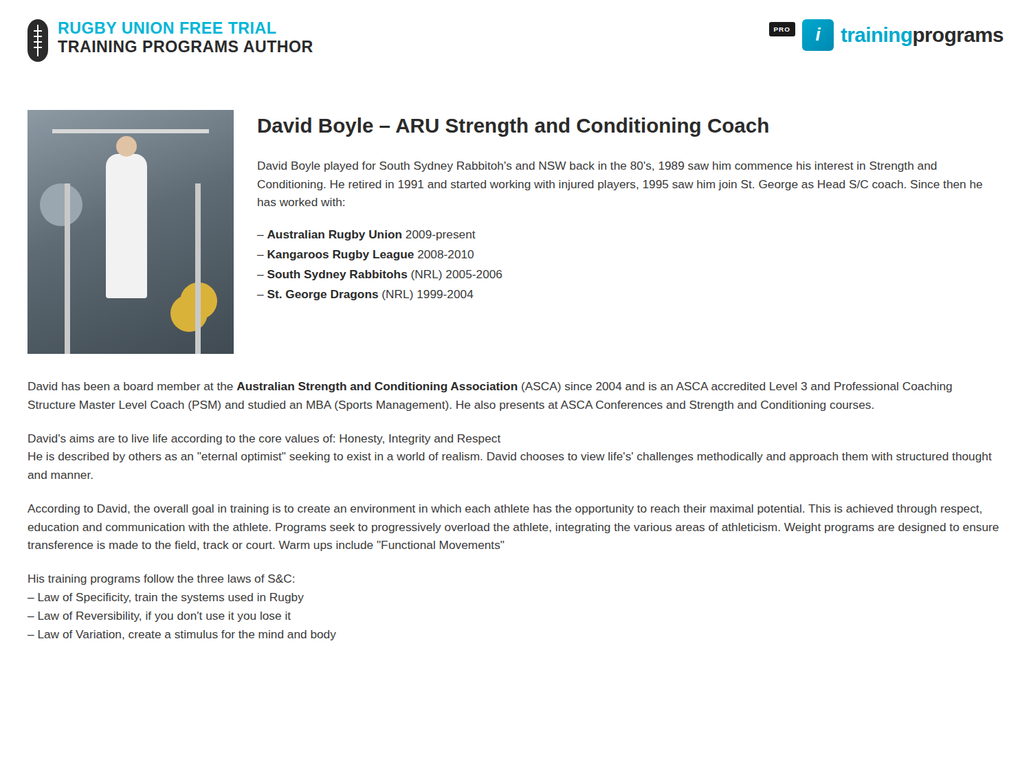Rugby Union Free Trial
Training Programs Author
Pro
training programs
David Boyle – ARU Strength and Conditioning Coach
David Boyle played for South Sydney Rabbitoh's and NSW back in the 80's, 1989 saw him commence his interest in Strength and Conditioning. He retired in 1991 and started working with injured players, 1995 saw him join St. George as Head S/C coach. Since then he has worked with:
Australian Rugby Union 2009-present
Kangaroos Rugby League 2008-2010
South Sydney Rabbitohs (NRL) 2005-2006
St. George Dragons (NRL) 1999-2004
David has been a board member at the Australian Strength and Conditioning Association (ASCA) since 2004 and is an ASCA accredited Level 3 and Professional Coaching Structure Master Level Coach (PSM) and studied an MBA (Sports Management). He also presents at ASCA Conferences and Strength and Conditioning courses.
David's aims are to live life according to the core values of: Honesty, Integrity and Respect
He is described by others as an "eternal optimist" seeking to exist in a world of realism. David chooses to view life's' challenges methodically and approach them with structured thought and manner.
According to David, the overall goal in training is to create an environment in which each athlete has the opportunity to reach their maximal potential. This is achieved through respect, education and communication with the athlete. Programs seek to progressively overload the athlete, integrating the various areas of athleticism. Weight programs are designed to ensure transference is made to the field, track or court. Warm ups include "Functional Movements"
His training programs follow the three laws of S&C:
Law of Specificity, train the systems used in Rugby
Law of Reversibility, if you don't use it you lose it
Law of Variation, create a stimulus for the mind and body